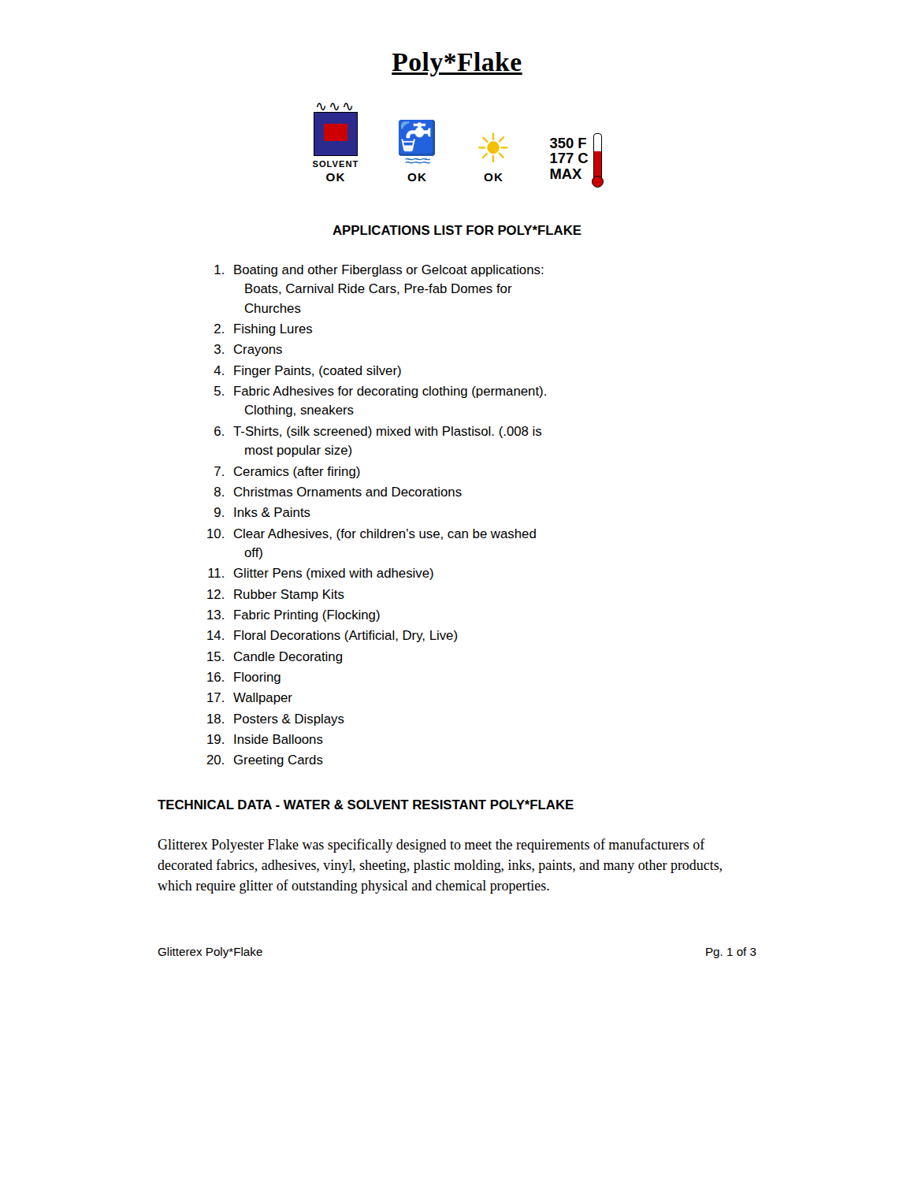Poly*Flake
∿∿∿
SOLVENT
OK
🚰
≈≈≈
OK
☀
OK
350 F
177 C
MAX
APPLICATIONS LIST FOR POLY*FLAKE
Boating and other Fiberglass or Gelcoat applications: Boats, Carnival Ride Cars, Pre-fab Domes for Churches
Fishing Lures
Crayons
Finger Paints, (coated silver)
Fabric Adhesives for decorating clothing (permanent). Clothing, sneakers
T-Shirts, (silk screened) mixed with Plastisol. (.008 is most popular size)
Ceramics (after firing)
Christmas Ornaments and Decorations
Inks & Paints
Clear Adhesives, (for children's use, can be washed off)
Glitter Pens (mixed with adhesive)
Rubber Stamp Kits
Fabric Printing (Flocking)
Floral Decorations (Artificial, Dry, Live)
Candle Decorating
Flooring
Wallpaper
Posters & Displays
Inside Balloons
Greeting Cards
TECHNICAL DATA - WATER & SOLVENT RESISTANT POLY*FLAKE
Glitterex Polyester Flake was specifically designed to meet the requirements of manufacturers of decorated fabrics, adhesives, vinyl, sheeting, plastic molding, inks, paints, and many other products, which require glitter of outstanding physical and chemical properties.
Glitterex Poly*Flake Pg. 1 of 3